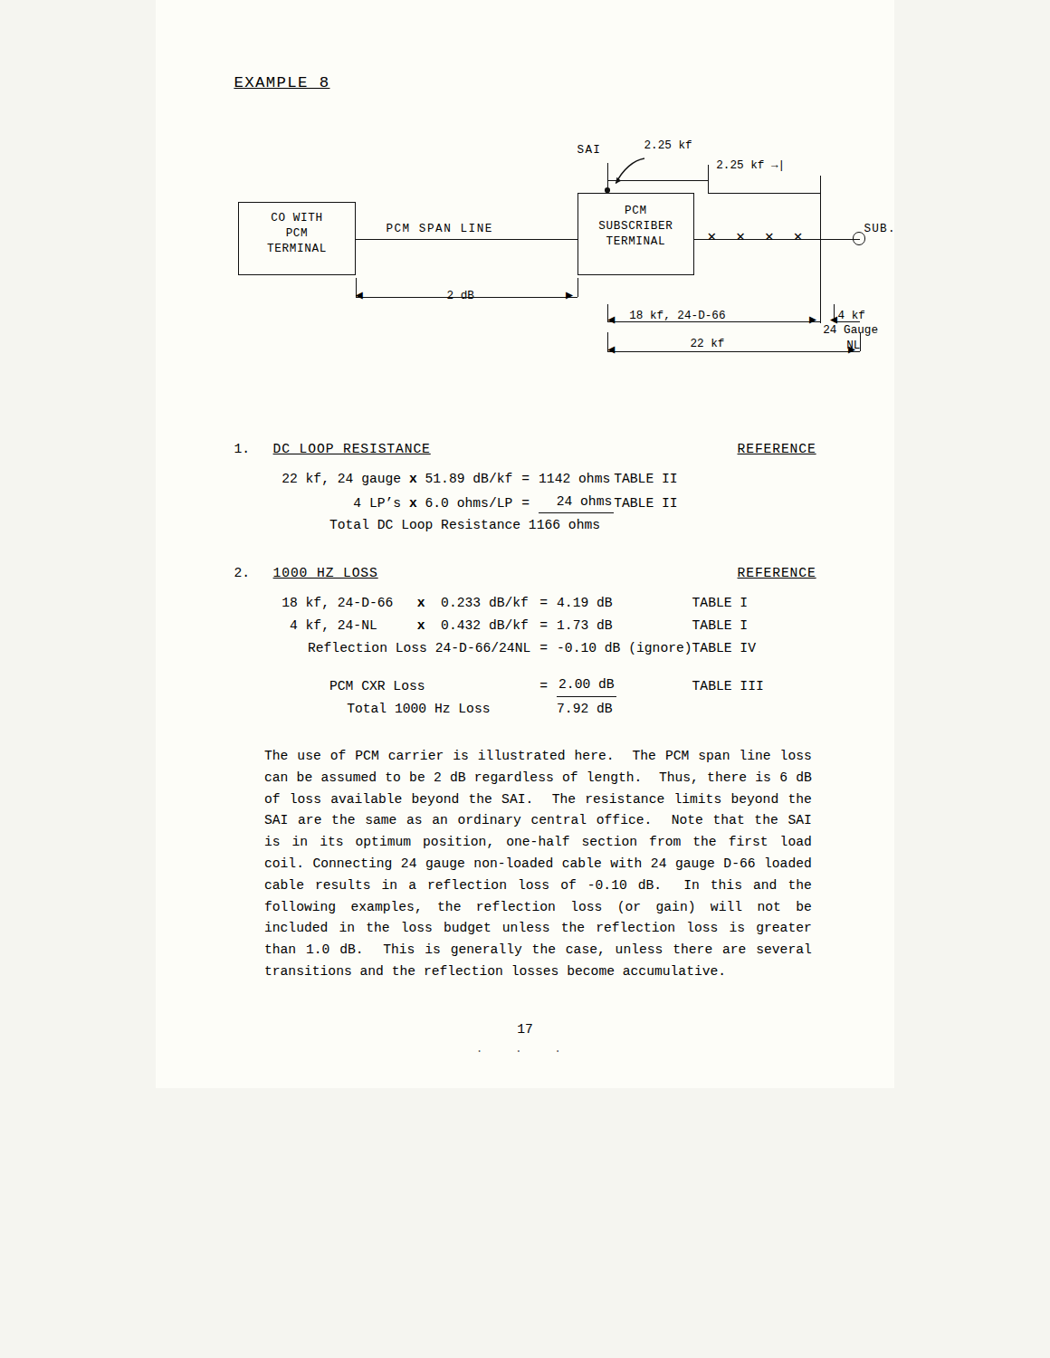EXAMPLE 8
CO WITH
PCM
TERMINAL
PCM
SUBSCRIBER
TERMINAL
PCM SPAN LINE
SAI
2.25 kf
2.25 kf →|
SUB.
2 dB
18 kf, 24-D-66
22 kf
4 kf
24 Gauge
NL
✕
✕
✕
✕
◀ ▶
◀ ▶
◀ ▶
◀
1. DC LOOP RESISTANCE REFERENCE
| 22 kf, 24 gauge x 51.89 dB/kf | = | 1142 ohms | TABLE II |
| 4 LP’s x 6.0 ohms/LP | = | 24 ohms | TABLE II |
| Total DC Loop Resistance 1166 ohms | |
2. 1000 HZ LOSS REFERENCE
| 18 kf, 24-D-66 x 0.233 dB/kf | = | 4.19 dB | TABLE I |
| 4 kf, 24-NL x 0.432 dB/kf | = | 1.73 dB | TABLE I |
| Reflection Loss 24-D-66/24NL | = | -0.10 dB (ignore) | TABLE IV |
| PCM CXR Loss | = | 2.00 dB | TABLE III |
| Total 1000 Hz Loss | | 7.92 dB | |
The use of PCM carrier is illustrated here. The PCM span line loss can be assumed to be 2 dB regardless of length. Thus, there is 6 dB of loss available beyond the SAI. The resistance limits beyond the SAI are the same as an ordinary central office. Note that the SAI is in its optimum position, one-half section from the first load coil. Connecting 24 gauge non-loaded cable with 24 gauge D-66 loaded cable results in a reflection loss of -0.10 dB. In this and the following examples, the reflection loss (or gain) will not be included in the loss budget unless the reflection loss is greater than 1.0 dB. This is generally the case, unless there are several transitions and the reflection losses become accumulative.
17
· · ·